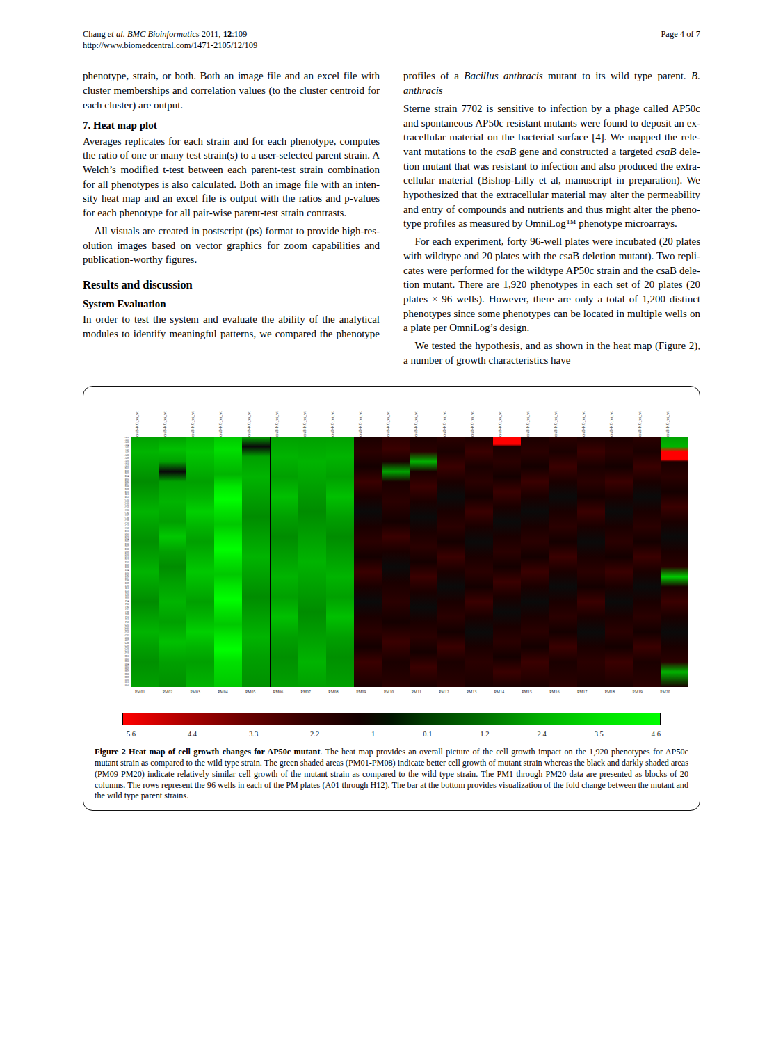Chang et al. BMC Bioinformatics 2011, 12:109 http://www.biomedcentral.com/1471-2105/12/109
Page 4 of 7
phenotype, strain, or both. Both an image file and an excel file with cluster memberships and correlation values (to the cluster centroid for each cluster) are output.
7. Heat map plot
Averages replicates for each strain and for each phenotype, computes the ratio of one or many test strain(s) to a user-selected parent strain. A Welch’s modified t-test between each parent-test strain combination for all phenotypes is also calculated. Both an image file with an intensity heat map and an excel file is output with the ratios and p-values for each phenotype for all pair-wise parent-test strain contrasts.
All visuals are created in postscript (ps) format to provide high-resolution images based on vector graphics for zoom capabilities and publication-worthy figures.
Results and discussion
System Evaluation
In order to test the system and evaluate the ability of the analytical modules to identify meaningful patterns, we compared the phenotype profiles of a Bacillus anthracis mutant to its wild type parent. B. anthracis
Sterne strain 7702 is sensitive to infection by a phage called AP50c and spontaneous AP50c resistant mutants were found to deposit an extracellular material on the bacterial surface [4]. We mapped the relevant mutations to the csaB gene and constructed a targeted csaB deletion mutant that was resistant to infection and also produced the extracellular material (Bishop-Lilly et al, manuscript in preparation). We hypothesized that the extracellular material may alter the permeability and entry of compounds and nutrients and thus might alter the phenotype profiles as measured by OmniLog™ phenotype microarrays.
For each experiment, forty 96-well plates were incubated (20 plates with wildtype and 20 plates with the csaB deletion mutant). Two replicates were performed for the wildtype AP50c strain and the csaB deletion mutant. There are 1,920 phenotypes in each set of 20 plates (20 plates × 96 wells). However, there are only a total of 1,200 distinct phenotypes since some phenotypes can be located in multiple wells on a plate per OmniLog’s design.
We tested the hypothesis, and as shown in the heat map (Figure 2), a number of growth characteristics have
csaB-KO_vs_wt csaB-KO_vs_wt csaB-KO_vs_wt csaB-KO_vs_wt csaB-KO_vs_wt csaB-KO_vs_wt csaB-KO_vs_wt csaB-KO_vs_wt csaB-KO_vs_wt csaB-KO_vs_wt csaB-KO_vs_wt csaB-KO_vs_wt csaB-KO_vs_wt csaB-KO_vs_wt csaB-KO_vs_wt csaB-KO_vs_wt csaB-KO_vs_wt csaB-KO_vs_wt csaB-KO_vs_wt csaB-KO_vs_wt
A01
A02
A03
A04
A05
A06
A07
A08
A09
A10
A11
A12
B01
B02
B03
B04
B05
B06
B07
B08
B09
B10
B11
B12
C01
C02
C03
C04
C05
C06
C07
C08
C09
C10
C11
C12
D01
D02
D03
D04
D05
D06
D07
D08
D09
D10
D11
D12
E01
E02
E03
E04
E05
E06
E07
E08
E09
E10
E11
E12
F01
F02
F03
F04
F05
F06
F07
F08
F09
F10
F11
F12
G01
G02
G03
G04
G05
G06
G07
G08
G09
G10
G11
G12
H01
H02
H03
H04
H05
H06
H07
H08
H09
H10
H11
H12
PM01 PM02 PM03 PM04 PM05 PM06 PM07 PM08 PM09 PM10 PM11 PM12 PM13 PM14 PM15 PM16 PM17 PM18 PM19 PM20
−5.6−4.4−3.3−2.2−10.11.22.43.54.6
Figure 2 Heat map of cell growth changes for AP50c mutant. The heat map provides an overall picture of the cell growth impact on the 1,920 phenotypes for AP50c mutant strain as compared to the wild type strain. The green shaded areas (PM01-PM08) indicate better cell growth of mutant strain whereas the black and darkly shaded areas (PM09-PM20) indicate relatively similar cell growth of the mutant strain as compared to the wild type strain. The PM1 through PM20 data are presented as blocks of 20 columns. The rows represent the 96 wells in each of the PM plates (A01 through H12). The bar at the bottom provides visualization of the fold change between the mutant and the wild type parent strains.